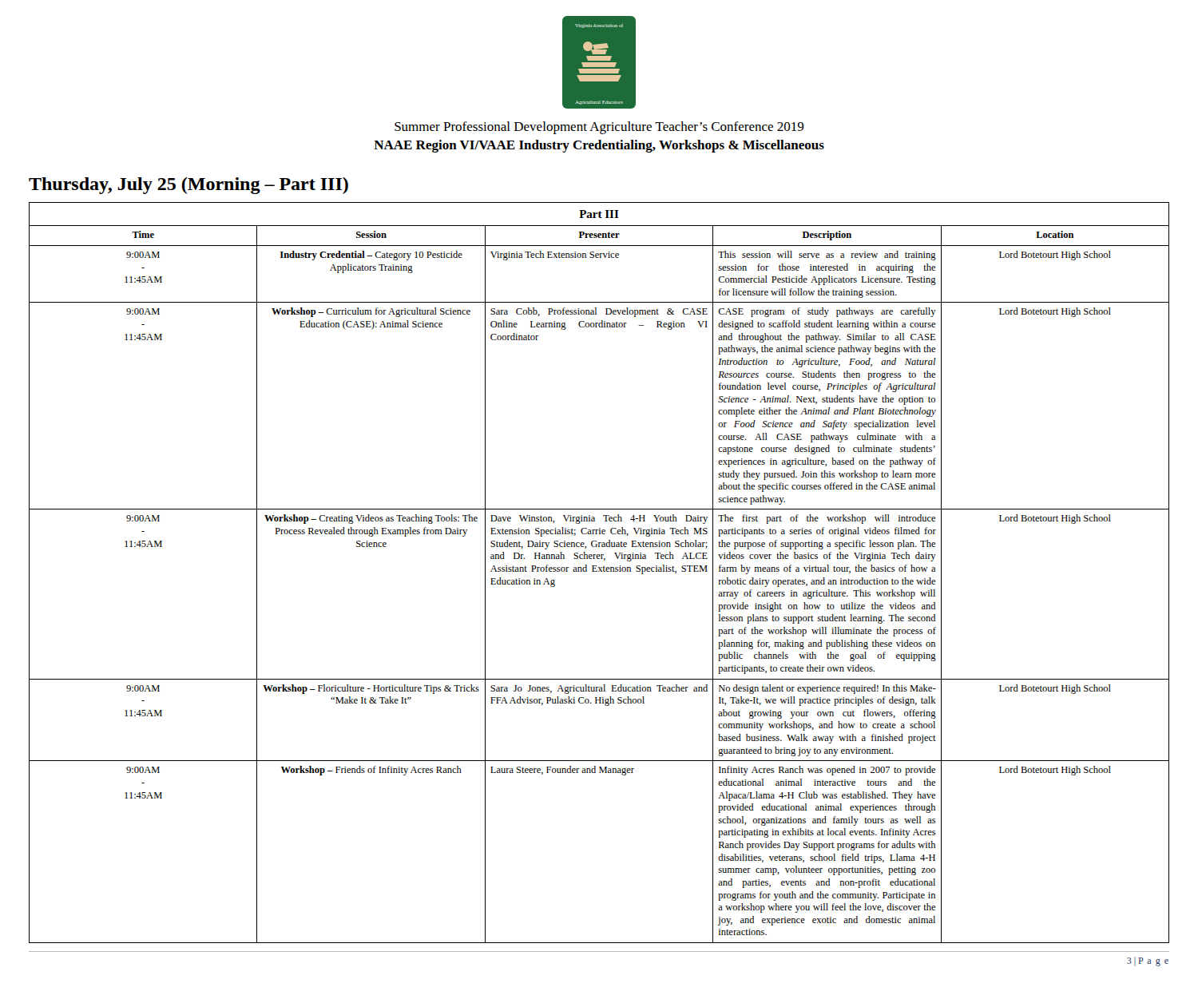Virginia Association of Agricultural Educators
Summer Professional Development Agriculture Teacher’s Conference 2019
NAAE Region VI/VAAE Industry Credentialing, Workshops & Miscellaneous
Thursday, July 25 (Morning – Part III)
| Part III |
| --- |
| Time | Session | Presenter | Description | Location |
| 9:00AM - 11:45AM | Industry Credential – Category 10 Pesticide Applicators Training | Virginia Tech Extension Service | This session will serve as a review and training session for those interested in acquiring the Commercial Pesticide Applicators Licensure. Testing for licensure will follow the training session. | Lord Botetourt High School |
| 9:00AM - 11:45AM | Workshop – Curriculum for Agricultural Science Education (CASE): Animal Science | Sara Cobb, Professional Development & CASE Online Learning Coordinator – Region VI Coordinator | CASE program of study pathways are carefully designed to scaffold student learning within a course and throughout the pathway. Similar to all CASE pathways, the animal science pathway begins with the Introduction to Agriculture, Food, and Natural Resources course. Students then progress to the foundation level course, Principles of Agricultural Science - Animal . Next, students have the option to complete either the Animal and Plant Biotechnology or Food Science and Safety specialization level course. All CASE pathways culminate with a capstone course designed to culminate students’ experiences in agriculture, based on the pathway of study they pursued. Join this workshop to learn more about the specific courses offered in the CASE animal science pathway. | Lord Botetourt High School |
| 9:00AM - 11:45AM | Workshop – Creating Videos as Teaching Tools: The Process Revealed through Examples from Dairy Science | Dave Winston, Virginia Tech 4-H Youth Dairy Extension Specialist; Carrie Ceh, Virginia Tech MS Student, Dairy Science, Graduate Extension Scholar; and Dr. Hannah Scherer, Virginia Tech ALCE Assistant Professor and Extension Specialist, STEM Education in Ag | The first part of the workshop will introduce participants to a series of original videos filmed for the purpose of supporting a specific lesson plan. The videos cover the basics of the Virginia Tech dairy farm by means of a virtual tour, the basics of how a robotic dairy operates, and an introduction to the wide array of careers in agriculture. This workshop will provide insight on how to utilize the videos and lesson plans to support student learning. The second part of the workshop will illuminate the process of planning for, making and publishing these videos on public channels with the goal of equipping participants, to create their own videos. | Lord Botetourt High School |
| 9:00AM - 11:45AM | Workshop – Floriculture - Horticulture Tips & Tricks “Make It & Take It” | Sara Jo Jones, Agricultural Education Teacher and FFA Advisor, Pulaski Co. High School | No design talent or experience required! In this Make-It, Take-It, we will practice principles of design, talk about growing your own cut flowers, offering community workshops, and how to create a school based business. Walk away with a finished project guaranteed to bring joy to any environment. | Lord Botetourt High School |
| 9:00AM - 11:45AM | Workshop – Friends of Infinity Acres Ranch | Laura Steere, Founder and Manager | Infinity Acres Ranch was opened in 2007 to provide educational animal interactive tours and the Alpaca/Llama 4-H Club was established. They have provided educational animal experiences through school, organizations and family tours as well as participating in exhibits at local events. Infinity Acres Ranch provides Day Support programs for adults with disabilities, veterans, school field trips, Llama 4-H summer camp, volunteer opportunities, petting zoo and parties, events and non-profit educational programs for youth and the community. Participate in a workshop where you will feel the love, discover the joy, and experience exotic and domestic animal interactions. | Lord Botetourt High School |
3 | P a g e